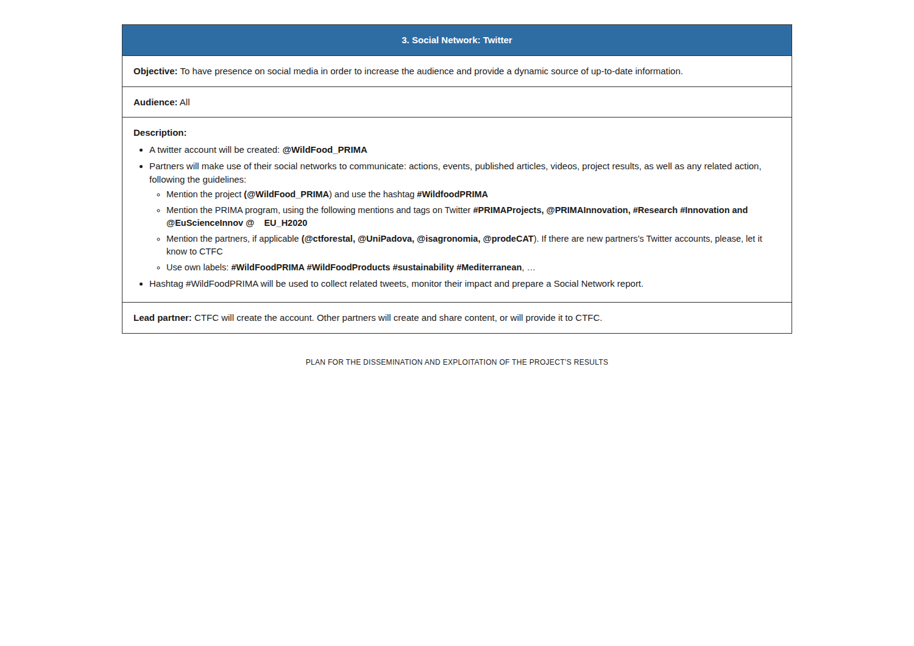| 3. Social Network: Twitter |
| Objective: To have presence on social media in order to increase the audience and provide a dynamic source of up-to-date information. |
| Audience: All |
| Description: A twitter account will be created: @WildFood_PRIMA Partners will make use of their social networks to communicate: actions, events, published articles, videos, project results, as well as any related action, following the guidelines: Mention the project (@WildFood_PRIMA ) and use the hashtag #WildfoodPRIMA Mention the PRIMA program, using the following mentions and tags on Twitter #PRIMAProjects, @PRIMAInnovation, #Research #Innovation and @EuScienceInnov @ EU_H2020 Mention the partners, if applicable (@ctforestal, @UniPadova, @isagronomia, @prodeCAT ). If there are new partners’s Twitter accounts, please, let it know to CTFC Use own labels: #WildFoodPRIMA #WildFoodProducts #sustainability #Mediterranean , … Hashtag #WildFoodPRIMA will be used to collect related tweets, monitor their impact and prepare a Social Network report. |
| Lead partner: CTFC will create the account. Other partners will create and share content, or will provide it to CTFC. |
PLAN FOR THE DISSEMINATION AND EXPLOITATION OF THE PROJECT’S RESULTS